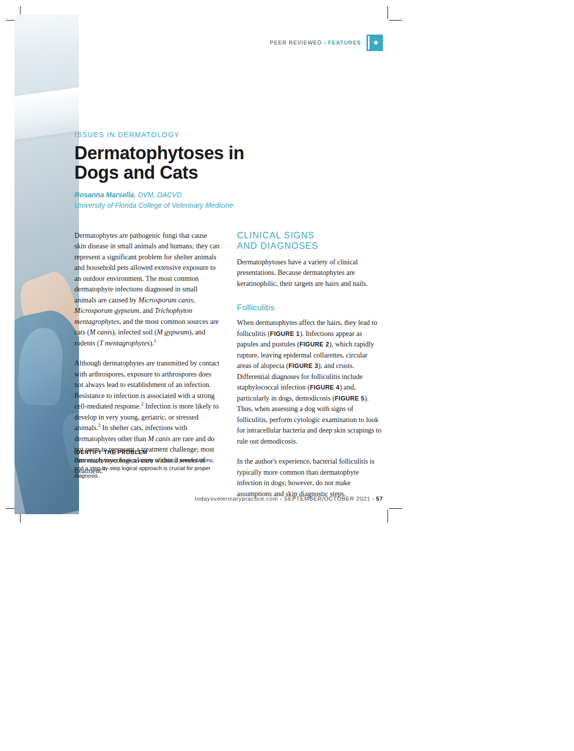PEER REVIEWED ▪ FEATURES
★
ISSUES IN DERMATOLOGY
Dermatophytoses in
Dogs and Cats
Rosanna Marsella, DVM, DACVD
University of Florida College of Veterinary Medicine
Dermatophytes are pathogenic fungi that cause skin disease in small animals and humans; they can represent a significant problem for shelter animals and household pets allowed extensive exposure to an outdoor environment. The most common dermatophyte infections diagnosed in small animals are caused by Microsporum canis, Microsporum gypseum, and Trichophyton mentagrophytes, and the most common sources are cats (M canis), infected soil (M gypseum), and rodents (T mentagrophytes).1
Although dermatophytes are transmitted by contact with arthrospores, exposure to arthrospores does not always lead to establishment of an infection. Resistance to infection is associated with a strong cell-mediated response.2 Infection is more likely to develop in very young, geriatric, or stressed animals.3 In shelter cats, infections with dermatophytes other than M canis are rare and do not seem to represent a treatment challenge; most cats reach mycological cure within 3 weeks of treatment.4
Clinical Signs
and Diagnoses
Dermatophytoses have a variety of clinical presentations. Because dermatophytes are keratinophilic, their targets are hairs and nails.
Folliculitis
When dermatophytes affect the hairs, they lead to folliculitis (FIGURE 1). Infections appear as papules and pustules (FIGURE 2), which rapidly rupture, leaving epidermal collarettes, circular areas of alopecia (FIGURE 3), and crusts. Differential diagnoses for folliculitis include staphylococcal infection (FIGURE 4) and, particularly in dogs, demodicosis (FIGURE 5). Thus, when assessing a dog with signs of folliculitis, perform cytologic examination to look for intracellular bacteria and deep skin scrapings to rule out demodicosis.
In the author's experience, bacterial folliculitis is typically more common than dermatophyte infection in dogs; however, do not make assumptions and skip diagnostic steps.
IDENTIFY THE PROBLEM
Dermatophytoses have a variety of clinical presentations, and a step-by-step logical approach is crucial for proper diagnosis.
todaysveterinarypractice.com ▪ SEPTEMBER/OCTOBER 2021 ▪ 57